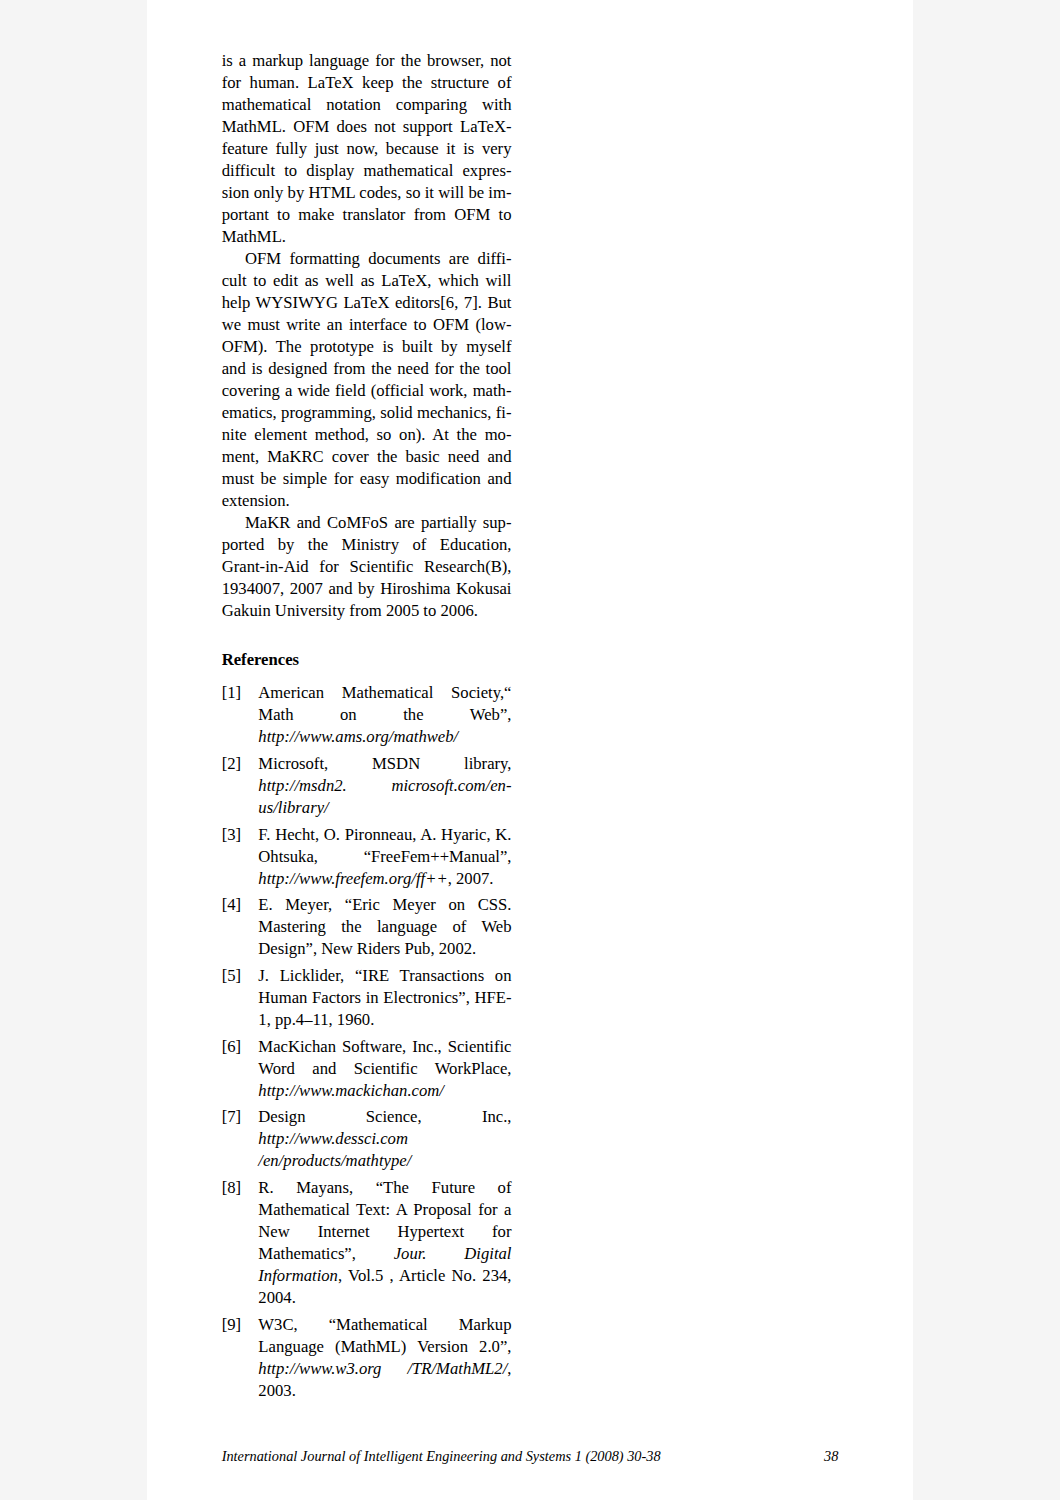is a markup language for the browser, not for human. LaTeX keep the structure of mathematical notation comparing with MathML. OFM does not support LaTeX-feature fully just now, because it is very difficult to display mathematical expression only by HTML codes, so it will be important to make translator from OFM to MathML.
OFM formatting documents are difficult to edit as well as LaTeX, which will help WYSIWYG LaTeX editors[6, 7]. But we must write an interface to OFM (low-OFM). The prototype is built by myself and is designed from the need for the tool covering a wide field (official work, mathematics, programming, solid mechanics, finite element method, so on). At the moment, MaKRC cover the basic need and must be simple for easy modification and extension.
MaKR and CoMFoS are partially supported by the Ministry of Education, Grant-in-Aid for Scientific Research(B), 1934007, 2007 and by Hiroshima Kokusai Gakuin University from 2005 to 2006.
References
[1] American Mathematical Society,“ Math on the Web”, http://www.ams.org/mathweb/
[2] Microsoft, MSDN library, http://msdn2. microsoft.com/en-us/library/
[3] F. Hecht, O. Pironneau, A. Hyaric, K. Ohtsuka, “FreeFem++Manual”, http://www.freefem.org/ff++, 2007.
[4] E. Meyer, “Eric Meyer on CSS. Mastering the language of Web Design”, New Riders Pub, 2002.
[5] J. Licklider, “IRE Transactions on Human Factors in Electronics”, HFE-1, pp.4–11, 1960.
[6] MacKichan Software, Inc., Scientific Word and Scientific WorkPlace, http://www.mackichan.com/
[7] Design Science, Inc., http://www.dessci.com /en/products/mathtype/
[8] R. Mayans, “The Future of Mathematical Text: A Proposal for a New Internet Hypertext for Mathematics”, Jour. Digital Information, Vol.5 , Article No. 234, 2004.
[9] W3C, “Mathematical Markup Language (MathML) Version 2.0”, http://www.w3.org /TR/MathML2/, 2003.
International Journal of Intelligent Engineering and Systems 1 (2008) 30-38 38